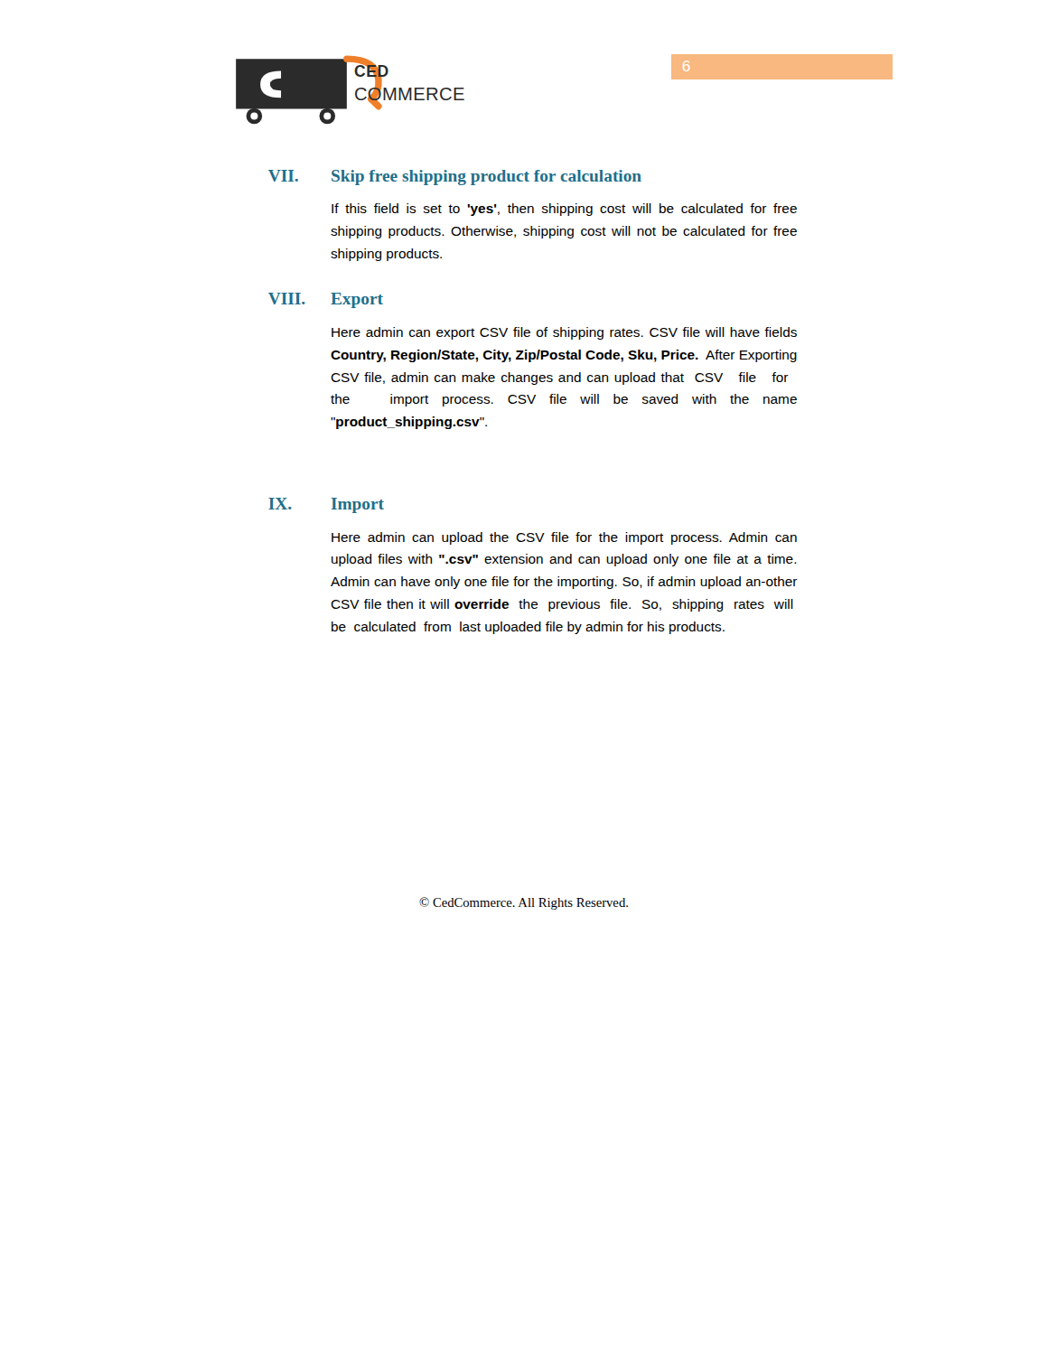6
CED COMMERCE
VII. Skip free shipping product for calculation
If this field is set to 'yes', then shipping cost will be calculated for free shipping products. Otherwise, shipping cost will not be calculated for free shipping products.
VIII. Export
Here admin can export CSV file of shipping rates. CSV file will have fields Country, Region/State, City, Zip/Postal Code, Sku, Price. After Exporting CSV file, admin can make changes and can upload that CSV file for the import process. CSV file will be saved with the name "product_shipping.csv".
IX. Import
Here admin can upload the CSV file for the import process. Admin can upload files with ".csv" extension and can upload only one file at a time. Admin can have only one file for the importing. So, if admin upload an-other CSV file then it will override the previous file. So, shipping rates will be calculated from last uploaded file by admin for his products.
© CedCommerce. All Rights Reserved.